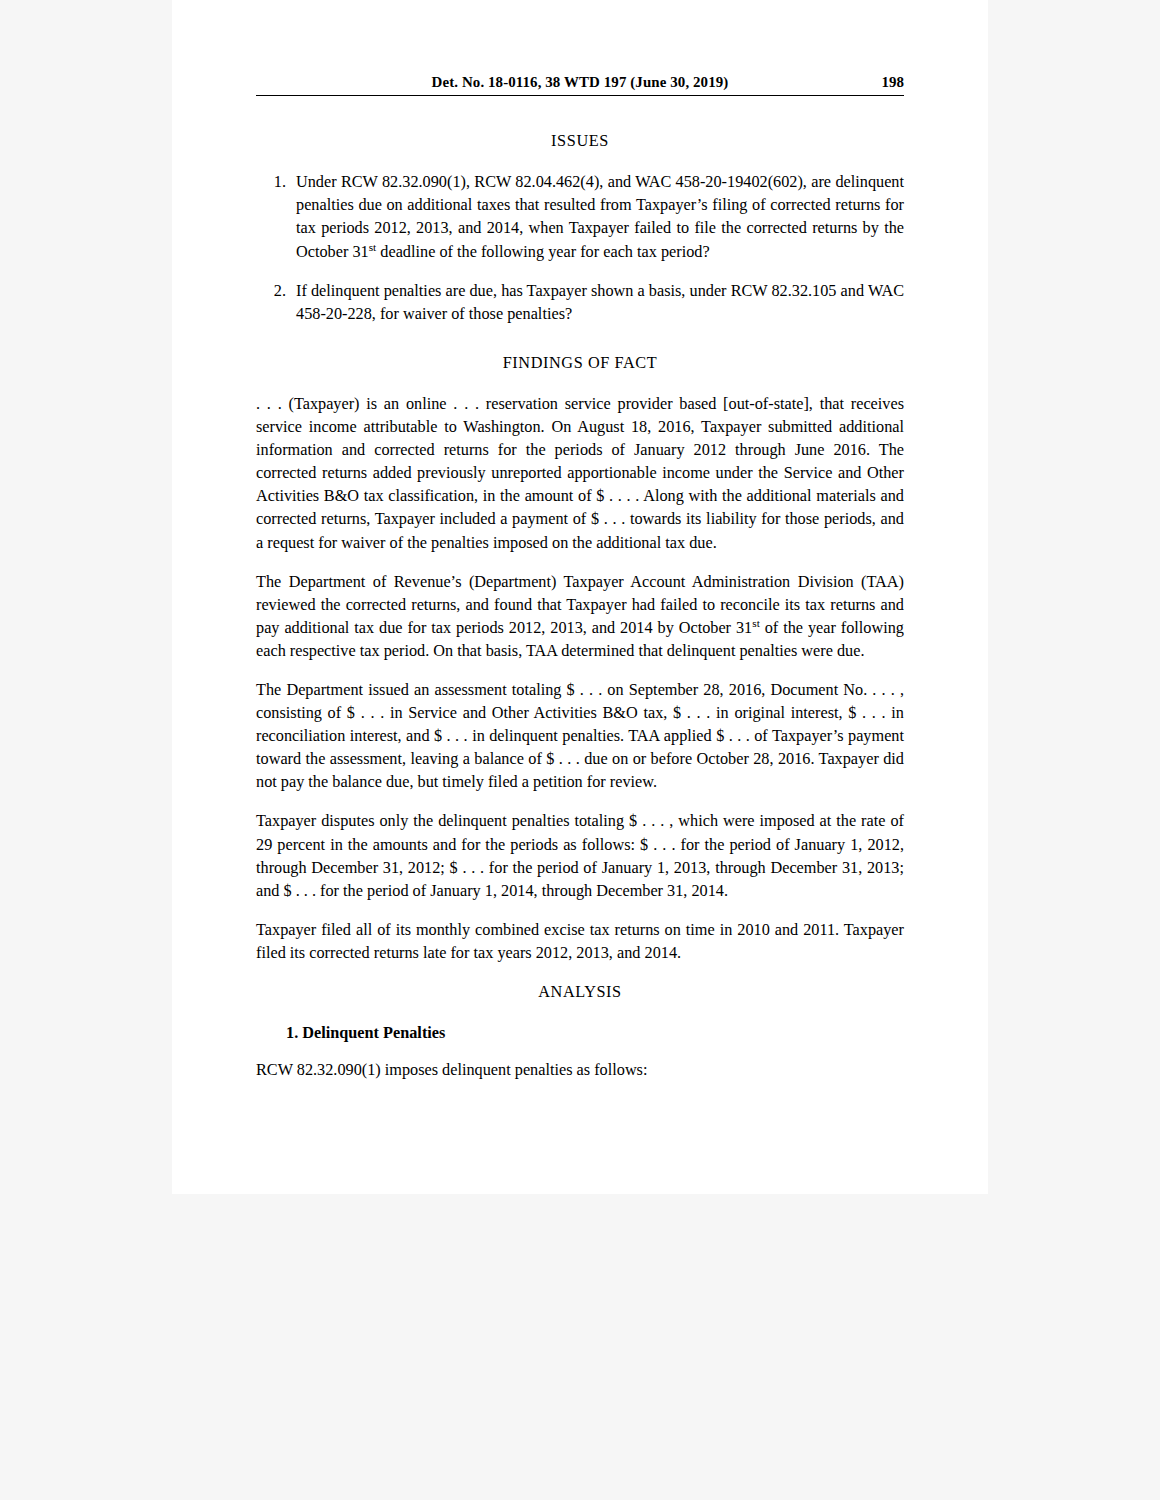Det. No. 18-0116, 38 WTD 197 (June 30, 2019) 198
ISSUES
Under RCW 82.32.090(1), RCW 82.04.462(4), and WAC 458-20-19402(602), are delinquent penalties due on additional taxes that resulted from Taxpayer’s filing of corrected returns for tax periods 2012, 2013, and 2014, when Taxpayer failed to file the corrected returns by the October 31st deadline of the following year for each tax period?
If delinquent penalties are due, has Taxpayer shown a basis, under RCW 82.32.105 and WAC 458-20-228, for waiver of those penalties?
FINDINGS OF FACT
. . . (Taxpayer) is an online . . . reservation service provider based [out-of-state], that receives service income attributable to Washington. On August 18, 2016, Taxpayer submitted additional information and corrected returns for the periods of January 2012 through June 2016. The corrected returns added previously unreported apportionable income under the Service and Other Activities B&O tax classification, in the amount of $ . . . . Along with the additional materials and corrected returns, Taxpayer included a payment of $ . . . towards its liability for those periods, and a request for waiver of the penalties imposed on the additional tax due.
The Department of Revenue’s (Department) Taxpayer Account Administration Division (TAA) reviewed the corrected returns, and found that Taxpayer had failed to reconcile its tax returns and pay additional tax due for tax periods 2012, 2013, and 2014 by October 31st of the year following each respective tax period. On that basis, TAA determined that delinquent penalties were due.
The Department issued an assessment totaling $ . . . on September 28, 2016, Document No. . . . , consisting of $ . . . in Service and Other Activities B&O tax, $ . . . in original interest, $ . . . in reconciliation interest, and $ . . . in delinquent penalties. TAA applied $ . . . of Taxpayer’s payment toward the assessment, leaving a balance of $ . . . due on or before October 28, 2016. Taxpayer did not pay the balance due, but timely filed a petition for review.
Taxpayer disputes only the delinquent penalties totaling $ . . . , which were imposed at the rate of 29 percent in the amounts and for the periods as follows: $ . . . for the period of January 1, 2012, through December 31, 2012; $ . . . for the period of January 1, 2013, through December 31, 2013; and $ . . . for the period of January 1, 2014, through December 31, 2014.
Taxpayer filed all of its monthly combined excise tax returns on time in 2010 and 2011. Taxpayer filed its corrected returns late for tax years 2012, 2013, and 2014.
ANALYSIS
1. Delinquent Penalties
RCW 82.32.090(1) imposes delinquent penalties as follows: